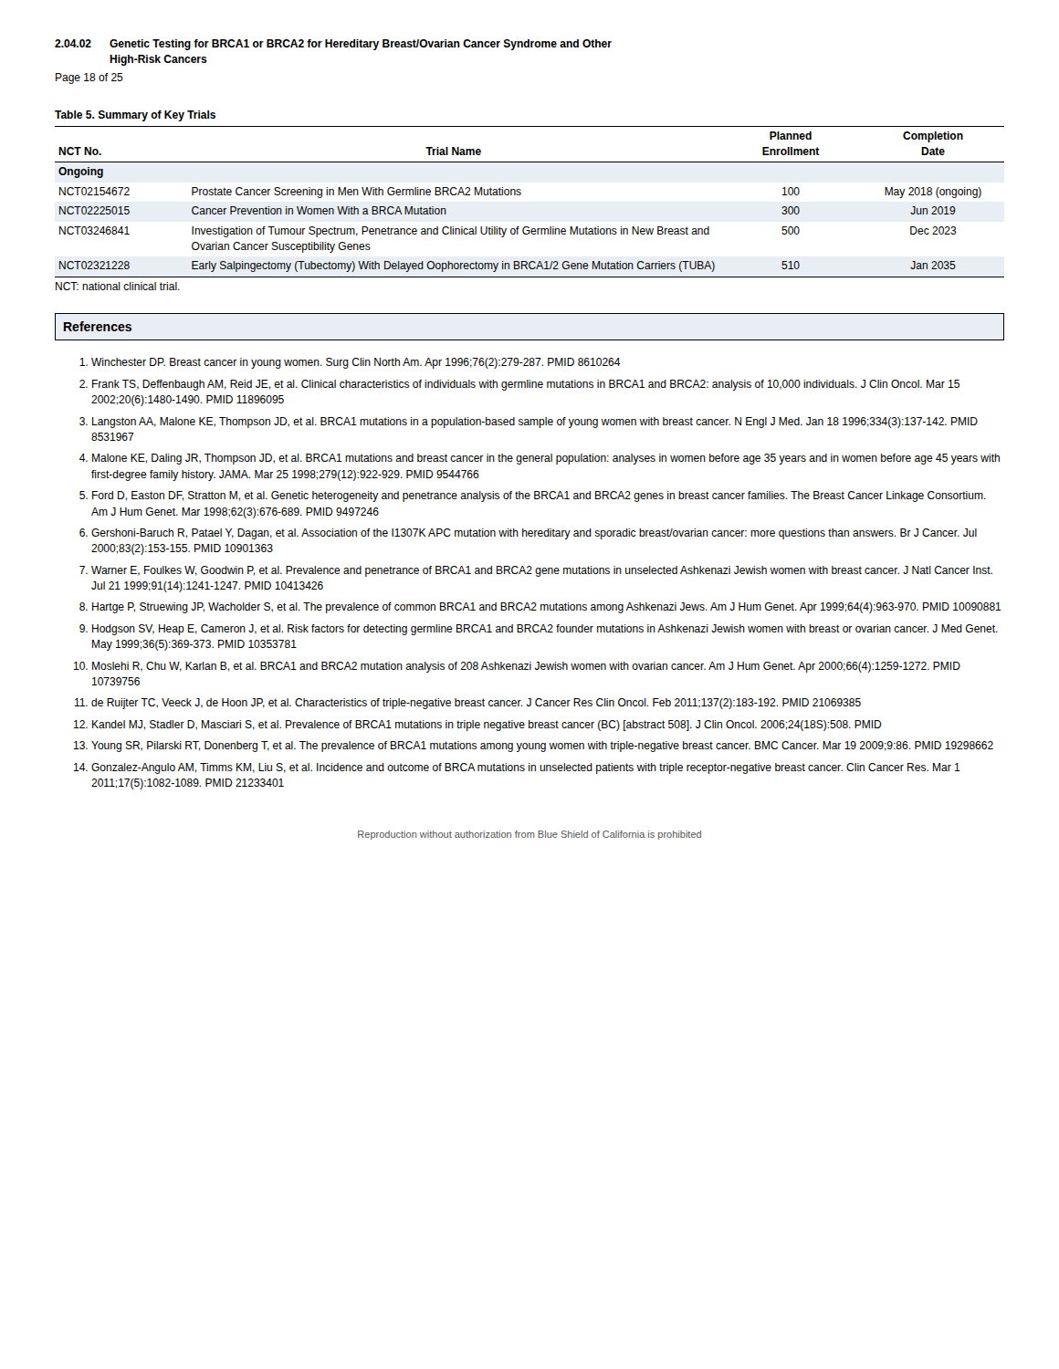2.04.02 Genetic Testing for BRCA1 or BRCA2 for Hereditary Breast/Ovarian Cancer Syndrome and Other High-Risk Cancers
Page 18 of 25
Table 5. Summary of Key Trials
| NCT No. | Trial Name | Planned Enrollment | Completion Date |
| --- | --- | --- | --- |
| Ongoing |
| NCT02154672 | Prostate Cancer Screening in Men With Germline BRCA2 Mutations | 100 | May 2018 (ongoing) |
| NCT02225015 | Cancer Prevention in Women With a BRCA Mutation | 300 | Jun 2019 |
| NCT03246841 | Investigation of Tumour Spectrum, Penetrance and Clinical Utility of Germline Mutations in New Breast and Ovarian Cancer Susceptibility Genes | 500 | Dec 2023 |
| NCT02321228 | Early Salpingectomy (Tubectomy) With Delayed Oophorectomy in BRCA1/2 Gene Mutation Carriers (TUBA) | 510 | Jan 2035 |
NCT: national clinical trial.
References
Winchester DP. Breast cancer in young women. Surg Clin North Am. Apr 1996;76(2):279-287. PMID 8610264
Frank TS, Deffenbaugh AM, Reid JE, et al. Clinical characteristics of individuals with germline mutations in BRCA1 and BRCA2: analysis of 10,000 individuals. J Clin Oncol. Mar 15 2002;20(6):1480-1490. PMID 11896095
Langston AA, Malone KE, Thompson JD, et al. BRCA1 mutations in a population-based sample of young women with breast cancer. N Engl J Med. Jan 18 1996;334(3):137-142. PMID 8531967
Malone KE, Daling JR, Thompson JD, et al. BRCA1 mutations and breast cancer in the general population: analyses in women before age 35 years and in women before age 45 years with first-degree family history. JAMA. Mar 25 1998;279(12):922-929. PMID 9544766
Ford D, Easton DF, Stratton M, et al. Genetic heterogeneity and penetrance analysis of the BRCA1 and BRCA2 genes in breast cancer families. The Breast Cancer Linkage Consortium. Am J Hum Genet. Mar 1998;62(3):676-689. PMID 9497246
Gershoni-Baruch R, Patael Y, Dagan, et al. Association of the I1307K APC mutation with hereditary and sporadic breast/ovarian cancer: more questions than answers. Br J Cancer. Jul 2000;83(2):153-155. PMID 10901363
Warner E, Foulkes W, Goodwin P, et al. Prevalence and penetrance of BRCA1 and BRCA2 gene mutations in unselected Ashkenazi Jewish women with breast cancer. J Natl Cancer Inst. Jul 21 1999;91(14):1241-1247. PMID 10413426
Hartge P, Struewing JP, Wacholder S, et al. The prevalence of common BRCA1 and BRCA2 mutations among Ashkenazi Jews. Am J Hum Genet. Apr 1999;64(4):963-970. PMID 10090881
Hodgson SV, Heap E, Cameron J, et al. Risk factors for detecting germline BRCA1 and BRCA2 founder mutations in Ashkenazi Jewish women with breast or ovarian cancer. J Med Genet. May 1999;36(5):369-373. PMID 10353781
Moslehi R, Chu W, Karlan B, et al. BRCA1 and BRCA2 mutation analysis of 208 Ashkenazi Jewish women with ovarian cancer. Am J Hum Genet. Apr 2000;66(4):1259-1272. PMID 10739756
de Ruijter TC, Veeck J, de Hoon JP, et al. Characteristics of triple-negative breast cancer. J Cancer Res Clin Oncol. Feb 2011;137(2):183-192. PMID 21069385
Kandel MJ, Stadler D, Masciari S, et al. Prevalence of BRCA1 mutations in triple negative breast cancer (BC) [abstract 508]. J Clin Oncol. 2006;24(18S):508. PMID
Young SR, Pilarski RT, Donenberg T, et al. The prevalence of BRCA1 mutations among young women with triple-negative breast cancer. BMC Cancer. Mar 19 2009;9:86. PMID 19298662
Gonzalez-Angulo AM, Timms KM, Liu S, et al. Incidence and outcome of BRCA mutations in unselected patients with triple receptor-negative breast cancer. Clin Cancer Res. Mar 1 2011;17(5):1082-1089. PMID 21233401
Reproduction without authorization from Blue Shield of California is prohibited